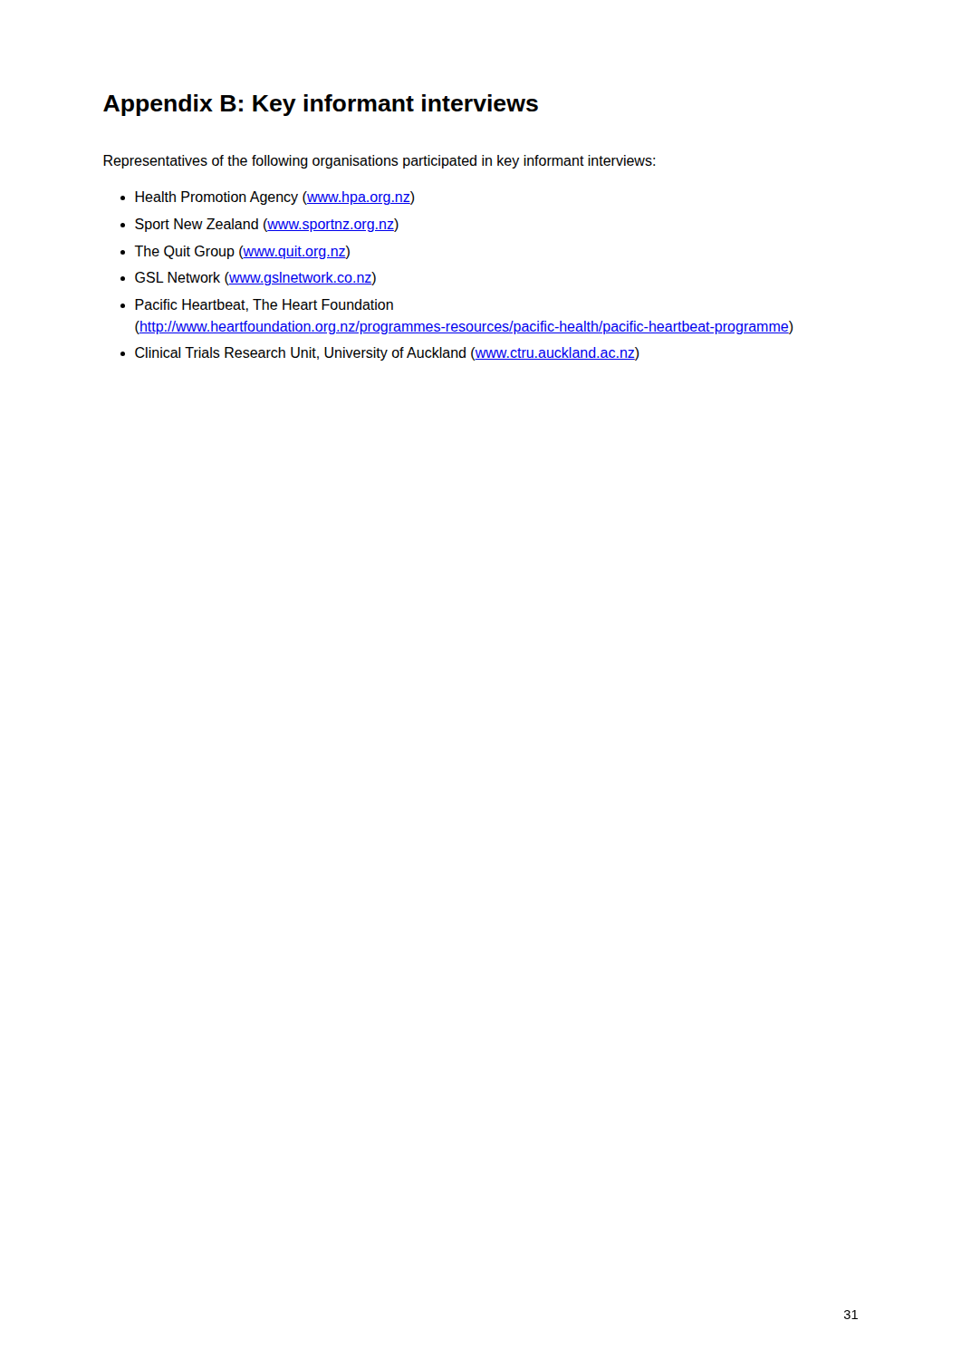Appendix B: Key informant interviews
Representatives of the following organisations participated in key informant interviews:
Health Promotion Agency (www.hpa.org.nz)
Sport New Zealand (www.sportnz.org.nz)
The Quit Group (www.quit.org.nz)
GSL Network (www.gslnetwork.co.nz)
Pacific Heartbeat, The Heart Foundation
(http://www.heartfoundation.org.nz/programmes-resources/pacific-health/pacific-heartbeat-programme)
Clinical Trials Research Unit, University of Auckland (www.ctru.auckland.ac.nz)
31